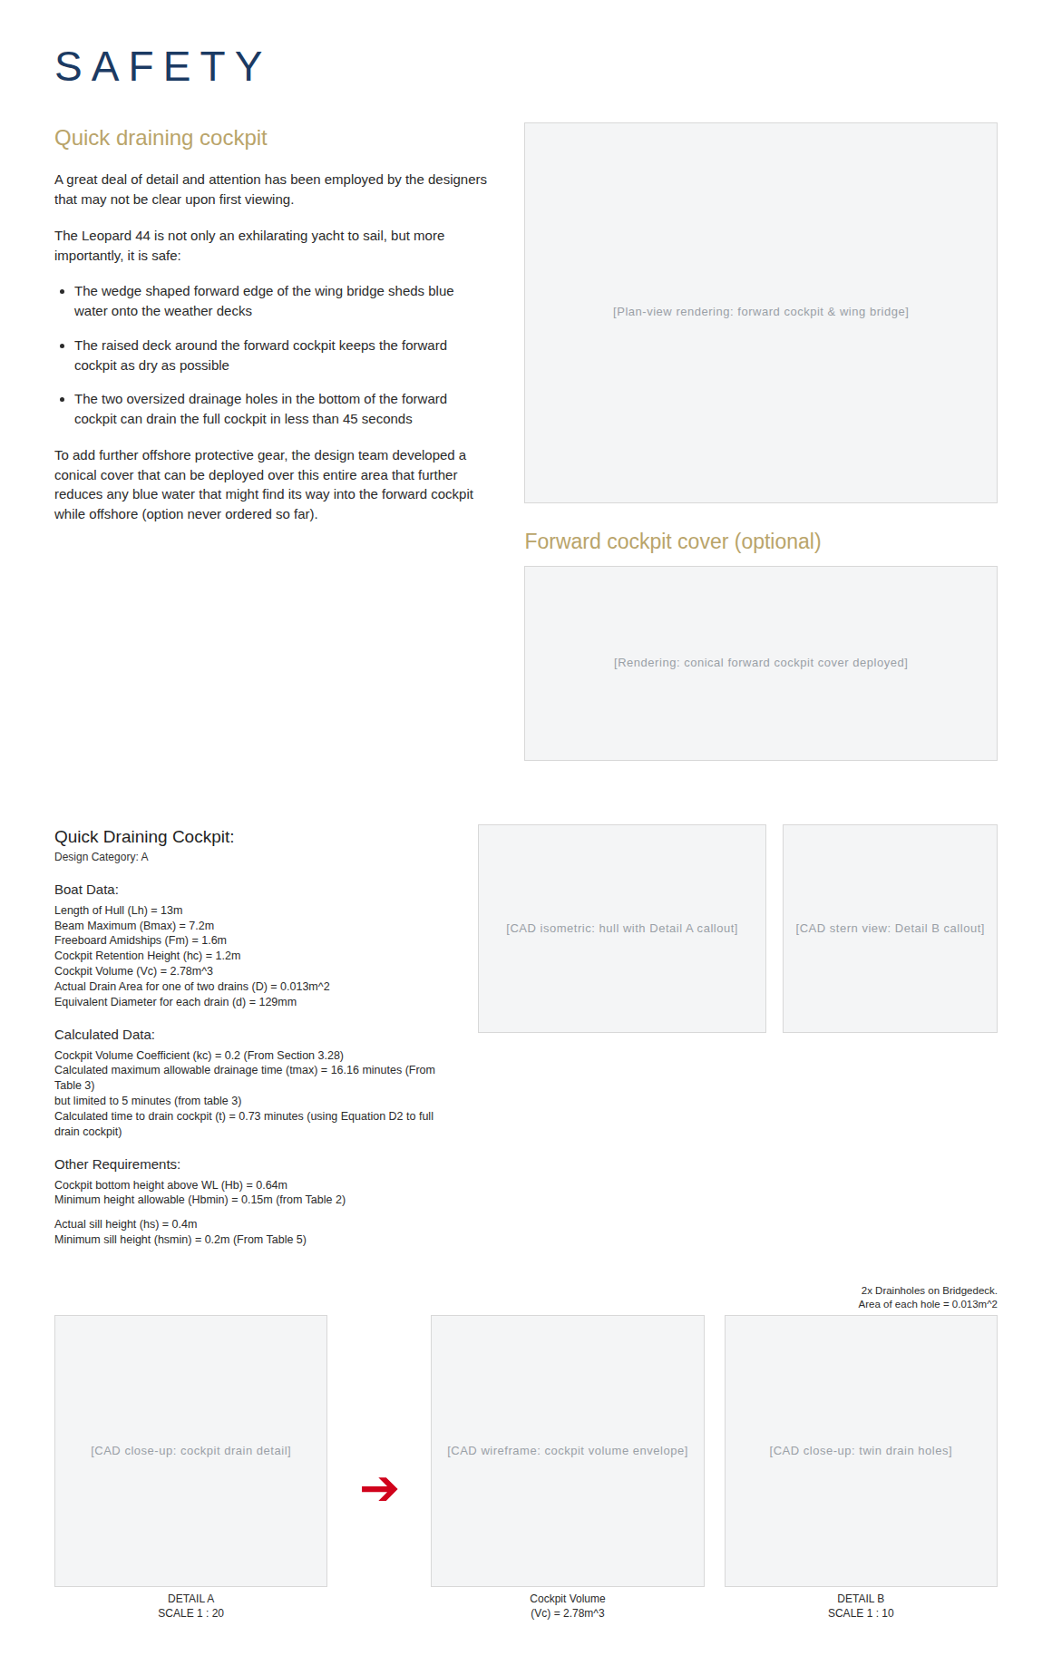Safety
Quick draining cockpit
A great deal of detail and attention has been employed by the designers that may not be clear upon first viewing.
The Leopard 44 is not only an exhilarating yacht to sail, but more importantly, it is safe:
The wedge shaped forward edge of the wing bridge sheds blue water onto the weather decks
The raised deck around the forward cockpit keeps the forward cockpit as dry as possible
The two oversized drainage holes in the bottom of the forward cockpit can drain the full cockpit in less than 45 seconds
To add further offshore protective gear, the design team developed a conical cover that can be deployed over this entire area that further reduces any blue water that might find its way into the forward cockpit while offshore (option never ordered so far).
[Plan-view rendering: forward cockpit & wing bridge]
Forward cockpit cover (optional)
[Rendering: conical forward cockpit cover deployed]
Quick Draining Cockpit:
Design Category: A
Boat Data:
Length of Hull (Lh) = 13m
Beam Maximum (Bmax) = 7.2m
Freeboard Amidships (Fm) = 1.6m
Cockpit Retention Height (hc) = 1.2m
Cockpit Volume (Vc) = 2.78m^3
Actual Drain Area for one of two drains (D) = 0.013m^2
Equivalent Diameter for each drain (d) = 129mm
Calculated Data:
Cockpit Volume Coefficient (kc) = 0.2 (From Section 3.28)
Calculated maximum allowable drainage time (tmax) = 16.16 minutes (From Table 3)
but limited to 5 minutes (from table 3)
Calculated time to drain cockpit (t) = 0.73 minutes (using Equation D2 to full drain cockpit)
Other Requirements:
Cockpit bottom height above WL (Hb) = 0.64m
Minimum height allowable (Hbmin) = 0.15m (from Table 2)
Actual sill height (hs) = 0.4m
Minimum sill height (hsmin) = 0.2m (From Table 5)
[CAD isometric: hull with Detail A callout]
[CAD stern view: Detail B callout]
[CAD close-up: cockpit drain detail]
DETAIL A
SCALE 1 : 20
➔
[CAD wireframe: cockpit volume envelope]
Cockpit Volume
(Vc) = 2.78m^3
2x Drainholes on Bridgedeck.
Area of each hole = 0.013m^2
[CAD close-up: twin drain holes]
DETAIL B
SCALE 1 : 10